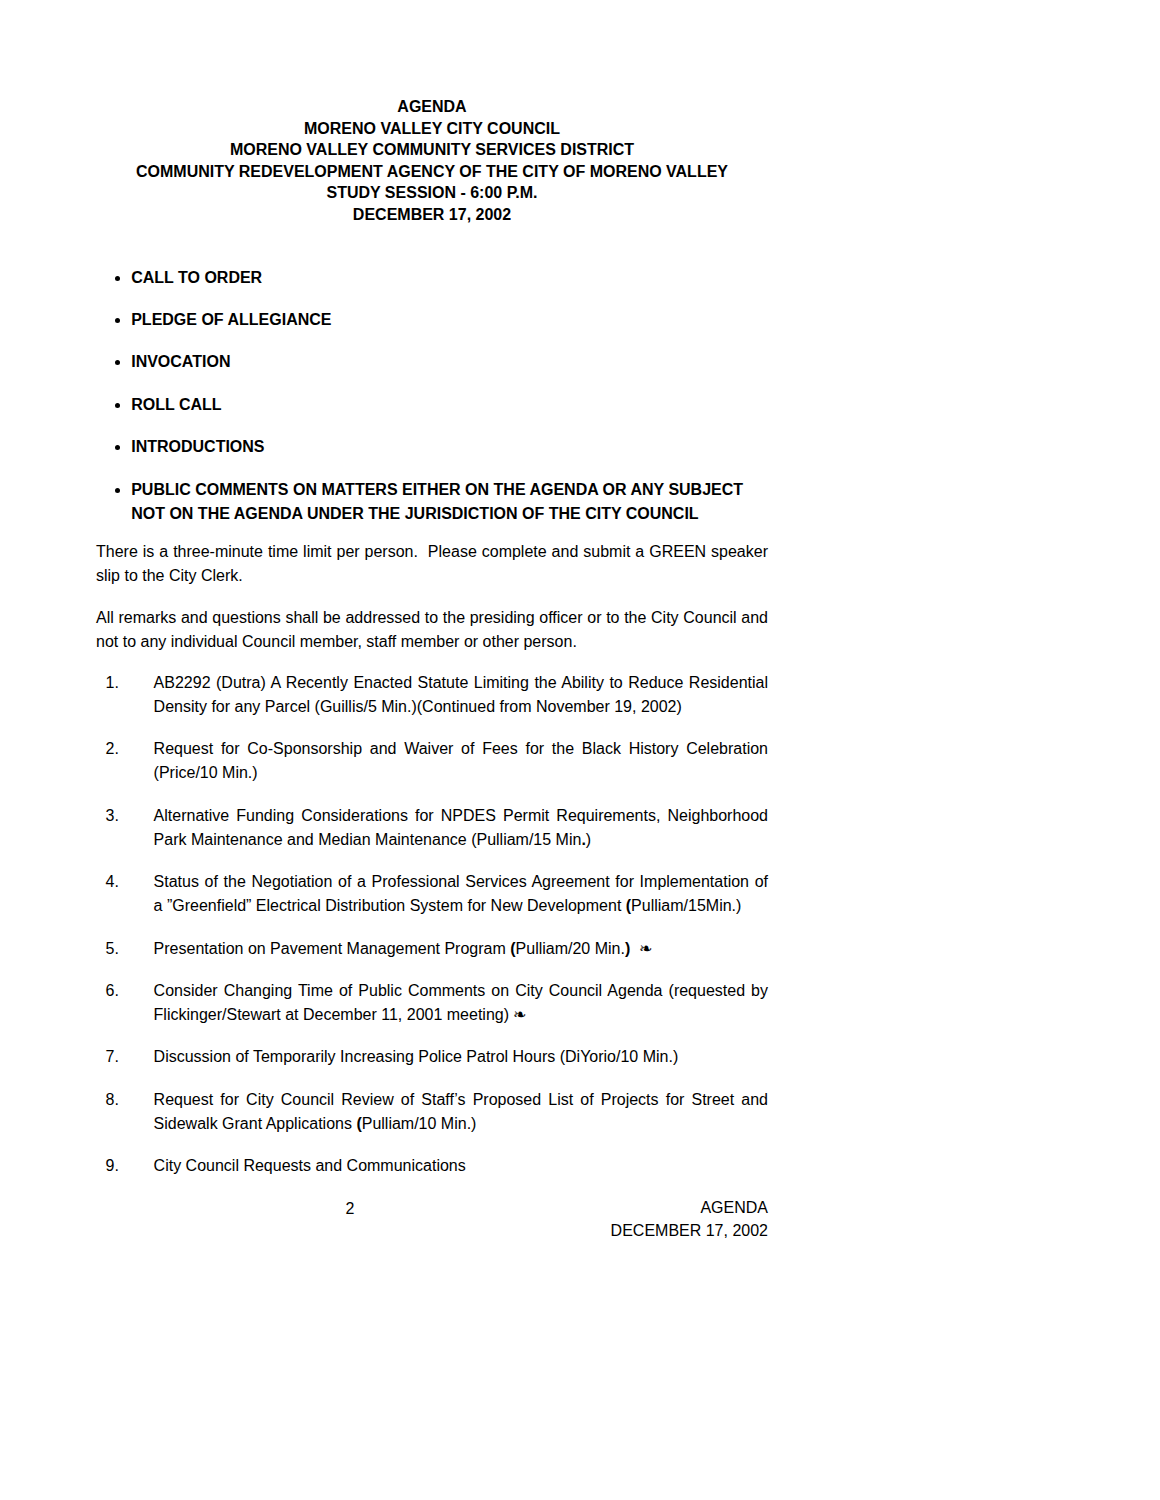AGENDA
MORENO VALLEY CITY COUNCIL
MORENO VALLEY COMMUNITY SERVICES DISTRICT
COMMUNITY REDEVELOPMENT AGENCY OF THE CITY OF MORENO VALLEY
STUDY SESSION - 6:00 P.M.
DECEMBER 17, 2002
CALL TO ORDER
PLEDGE OF ALLEGIANCE
INVOCATION
ROLL CALL
INTRODUCTIONS
PUBLIC COMMENTS ON MATTERS EITHER ON THE AGENDA OR ANY SUBJECT NOT ON THE AGENDA UNDER THE JURISDICTION OF THE CITY COUNCIL
There is a three-minute time limit per person. Please complete and submit a GREEN speaker slip to the City Clerk.
All remarks and questions shall be addressed to the presiding officer or to the City Council and not to any individual Council member, staff member or other person.
AB2292 (Dutra) A Recently Enacted Statute Limiting the Ability to Reduce Residential Density for any Parcel (Guillis/5 Min.)(Continued from November 19, 2002)
Request for Co-Sponsorship and Waiver of Fees for the Black History Celebration (Price/10 Min.)
Alternative Funding Considerations for NPDES Permit Requirements, Neighborhood Park Maintenance and Median Maintenance (Pulliam/15 Min.)
Status of the Negotiation of a Professional Services Agreement for Implementation of a ”Greenfield” Electrical Distribution System for New Development (Pulliam/15Min.)
Presentation on Pavement Management Program (Pulliam/20 Min.) ❧
Consider Changing Time of Public Comments on City Council Agenda (requested by Flickinger/Stewart at December 11, 2001 meeting) ❧
Discussion of Temporarily Increasing Police Patrol Hours (DiYorio/10 Min.)
Request for City Council Review of Staff’s Proposed List of Projects for Street and Sidewalk Grant Applications (Pulliam/10 Min.)
City Council Requests and Communications
2 AGENDA
DECEMBER 17, 2002